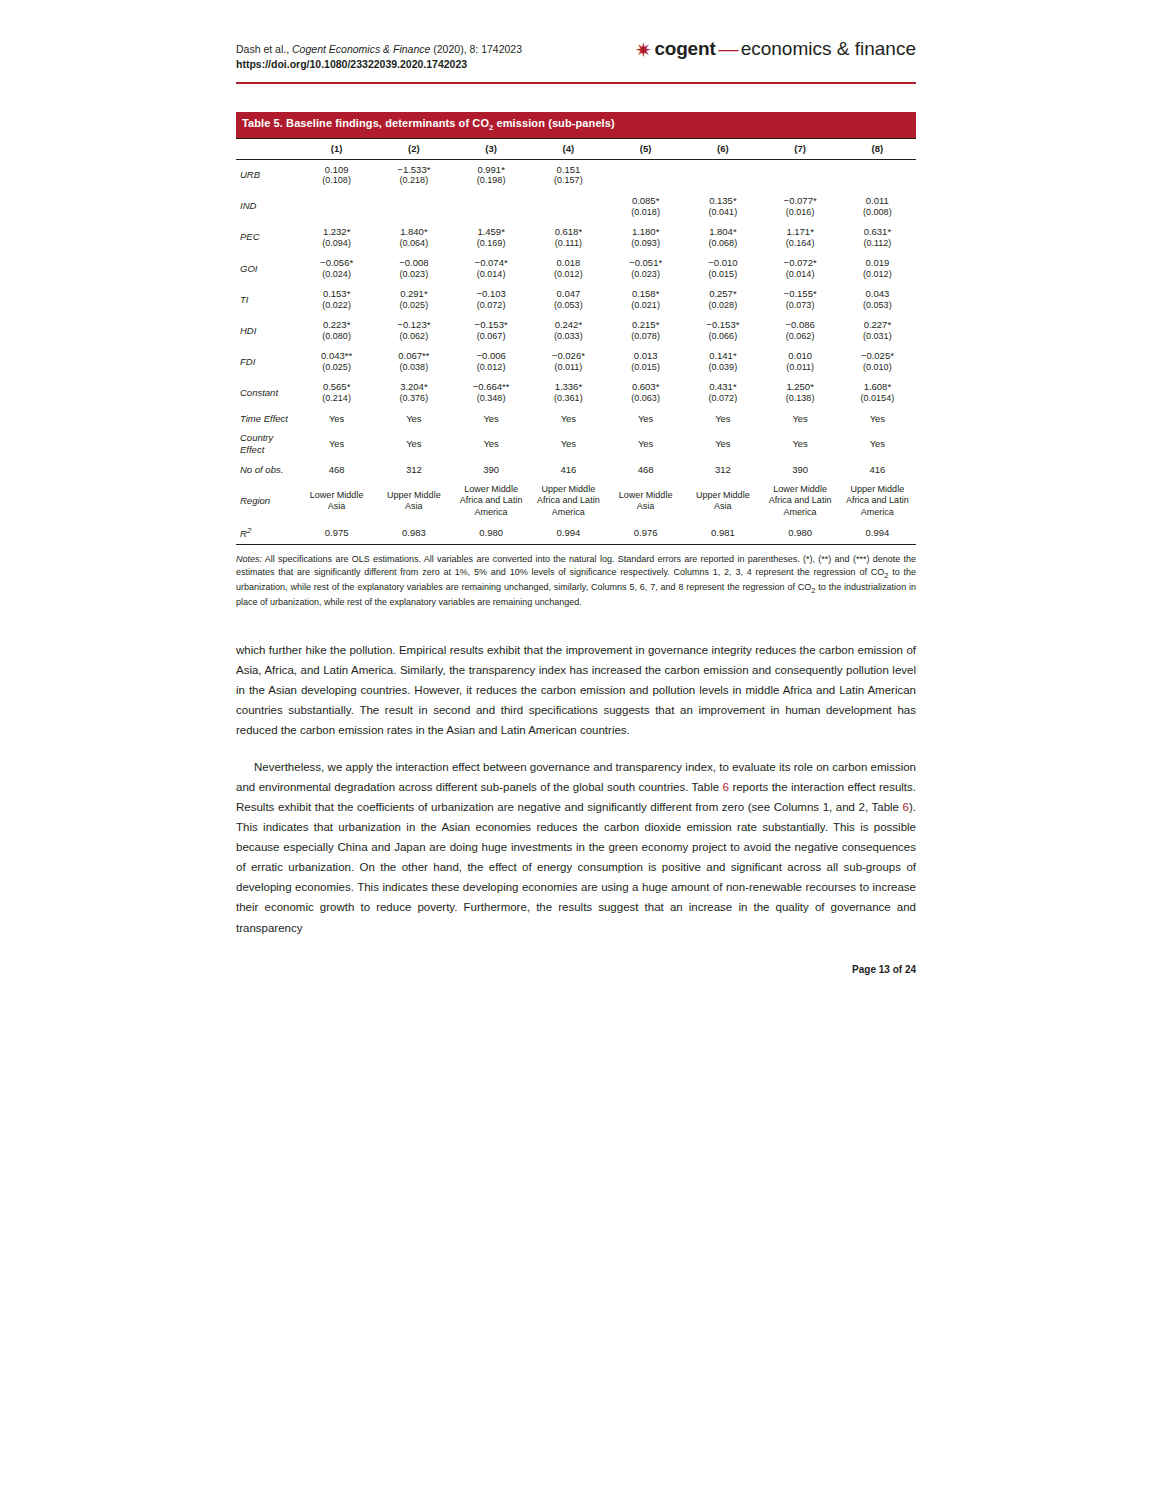Dash et al., Cogent Economics & Finance (2020), 8: 1742023
https://doi.org/10.1080/23322039.2020.1742023
✷cogent––economics & finance
Table 5. Baseline findings, determinants of CO 2 emission (sub-panels)
| | (1) | (2) | (3) | (4) | (5) | (6) | (7) | (8) |
| --- | --- | --- | --- | --- | --- | --- | --- | --- |
| URB | 0.109 (0.108) | −1.533* (0.218) | 0.991* (0.198) | 0.151 (0.157) | | | | |
| IND | | | | | 0.085* (0.018) | 0.135* (0.041) | −0.077* (0.016) | 0.011 (0.008) |
| PEC | 1.232* (0.094) | 1.840* (0.064) | 1.459* (0.169) | 0.618* (0.111) | 1.180* (0.093) | 1.804* (0.068) | 1.171* (0.164) | 0.631* (0.112) |
| GOI | −0.056* (0.024) | −0.008 (0.023) | −0.074* (0.014) | 0.018 (0.012) | −0.051* (0.023) | −0.010 (0.015) | −0.072* (0.014) | 0.019 (0.012) |
| TI | 0.153* (0.022) | 0.291* (0.025) | −0.103 (0.072) | 0.047 (0.053) | 0.158* (0.021) | 0.257* (0.028) | −0.155* (0.073) | 0.043 (0.053) |
| HDI | 0.223* (0.080) | −0.123* (0.062) | −0.153* (0.067) | 0.242* (0.033) | 0.215* (0.078) | −0.153* (0.066) | −0.086 (0.062) | 0.227* (0.031) |
| FDI | 0.043** (0.025) | 0.067** (0.038) | −0.006 (0.012) | −0.026* (0.011) | 0.013 (0.015) | 0.141* (0.039) | 0.010 (0.011) | −0.025* (0.010) |
| Constant | 0.565* (0.214) | 3.204* (0.376) | −0.664** (0.348) | 1.336* (0.361) | 0.603* (0.063) | 0.431* (0.072) | 1.250* (0.138) | 1.608* (0.0154) |
| Time Effect | Yes | Yes | Yes | Yes | Yes | Yes | Yes | Yes |
| Country Effect | Yes | Yes | Yes | Yes | Yes | Yes | Yes | Yes |
| No of obs. | 468 | 312 | 390 | 416 | 468 | 312 | 390 | 416 |
| Region | Lower Middle Asia | Upper Middle Asia | Lower Middle Africa and Latin America | Upper Middle Africa and Latin America | Lower Middle Asia | Upper Middle Asia | Lower Middle Africa and Latin America | Upper Middle Africa and Latin America |
| R 2 | 0.975 | 0.983 | 0.980 | 0.994 | 0.976 | 0.981 | 0.980 | 0.994 |
Notes: All specifications are OLS estimations. All variables are converted into the natural log. Standard errors are reported in parentheses. (*), (**) and (***) denote the estimates that are significantly different from zero at 1%, 5% and 10% levels of significance respectively. Columns 1, 2, 3, 4 represent the regression of CO2 to the urbanization, while rest of the explanatory variables are remaining unchanged, similarly, Columns 5, 6, 7, and 8 represent the regression of CO2 to the industrialization in place of urbanization, while rest of the explanatory variables are remaining unchanged.
which further hike the pollution. Empirical results exhibit that the improvement in governance integrity reduces the carbon emission of Asia, Africa, and Latin America. Similarly, the transparency index has increased the carbon emission and consequently pollution level in the Asian developing countries. However, it reduces the carbon emission and pollution levels in middle Africa and Latin American countries substantially. The result in second and third specifications suggests that an improvement in human development has reduced the carbon emission rates in the Asian and Latin American countries.
Nevertheless, we apply the interaction effect between governance and transparency index, to evaluate its role on carbon emission and environmental degradation across different sub-panels of the global south countries. Table 6 reports the interaction effect results. Results exhibit that the coefficients of urbanization are negative and significantly different from zero (see Columns 1, and 2, Table 6). This indicates that urbanization in the Asian economies reduces the carbon dioxide emission rate substantially. This is possible because especially China and Japan are doing huge investments in the green economy project to avoid the negative consequences of erratic urbanization. On the other hand, the effect of energy consumption is positive and significant across all sub-groups of developing economies. This indicates these developing economies are using a huge amount of non-renewable recourses to increase their economic growth to reduce poverty. Furthermore, the results suggest that an increase in the quality of governance and transparency
Page 13 of 24